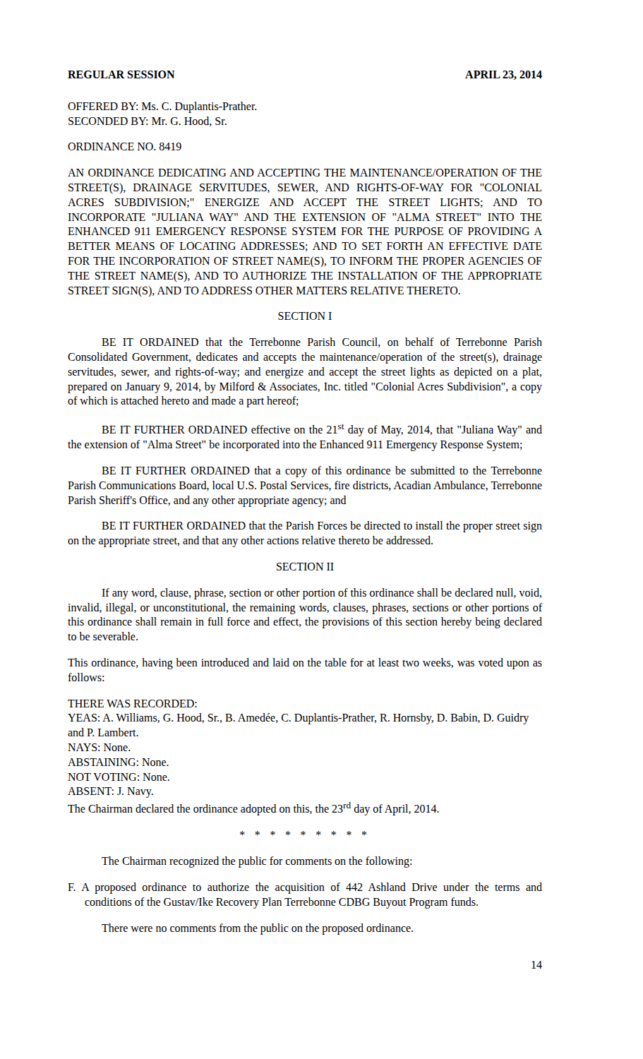REGULAR SESSION APRIL 23, 2014
OFFERED BY: Ms. C. Duplantis-Prather.
SECONDED BY: Mr. G. Hood, Sr.
ORDINANCE NO. 8419
AN ORDINANCE DEDICATING AND ACCEPTING THE MAINTENANCE/OPERATION OF THE STREET(S), DRAINAGE SERVITUDES, SEWER, AND RIGHTS-OF-WAY FOR "COLONIAL ACRES SUBDIVISION;" ENERGIZE AND ACCEPT THE STREET LIGHTS; AND TO INCORPORATE "JULIANA WAY" AND THE EXTENSION OF "ALMA STREET" INTO THE ENHANCED 911 EMERGENCY RESPONSE SYSTEM FOR THE PURPOSE OF PROVIDING A BETTER MEANS OF LOCATING ADDRESSES; AND TO SET FORTH AN EFFECTIVE DATE FOR THE INCORPORATION OF STREET NAME(S), TO INFORM THE PROPER AGENCIES OF THE STREET NAME(S), AND TO AUTHORIZE THE INSTALLATION OF THE APPROPRIATE STREET SIGN(S), AND TO ADDRESS OTHER MATTERS RELATIVE THERETO.
SECTION I
BE IT ORDAINED that the Terrebonne Parish Council, on behalf of Terrebonne Parish Consolidated Government, dedicates and accepts the maintenance/operation of the street(s), drainage servitudes, sewer, and rights-of-way; and energize and accept the street lights as depicted on a plat, prepared on January 9, 2014, by Milford & Associates, Inc. titled "Colonial Acres Subdivision", a copy of which is attached hereto and made a part hereof;
BE IT FURTHER ORDAINED effective on the 21st day of May, 2014, that "Juliana Way" and the extension of "Alma Street" be incorporated into the Enhanced 911 Emergency Response System;
BE IT FURTHER ORDAINED that a copy of this ordinance be submitted to the Terrebonne Parish Communications Board, local U.S. Postal Services, fire districts, Acadian Ambulance, Terrebonne Parish Sheriff's Office, and any other appropriate agency; and
BE IT FURTHER ORDAINED that the Parish Forces be directed to install the proper street sign on the appropriate street, and that any other actions relative thereto be addressed.
SECTION II
If any word, clause, phrase, section or other portion of this ordinance shall be declared null, void, invalid, illegal, or unconstitutional, the remaining words, clauses, phrases, sections or other portions of this ordinance shall remain in full force and effect, the provisions of this section hereby being declared to be severable.
This ordinance, having been introduced and laid on the table for at least two weeks, was voted upon as follows:
THERE WAS RECORDED:
YEAS: A. Williams, G. Hood, Sr., B. Amedée, C. Duplantis-Prather, R. Hornsby, D. Babin, D. Guidry and P. Lambert.
NAYS: None.
ABSTAINING: None.
NOT VOTING: None.
ABSENT: J. Navy.
The Chairman declared the ordinance adopted on this, the 23rd day of April, 2014.
* * * * * * * * *
The Chairman recognized the public for comments on the following:
F. A proposed ordinance to authorize the acquisition of 442 Ashland Drive under the terms and conditions of the Gustav/Ike Recovery Plan Terrebonne CDBG Buyout Program funds.
There were no comments from the public on the proposed ordinance.
14